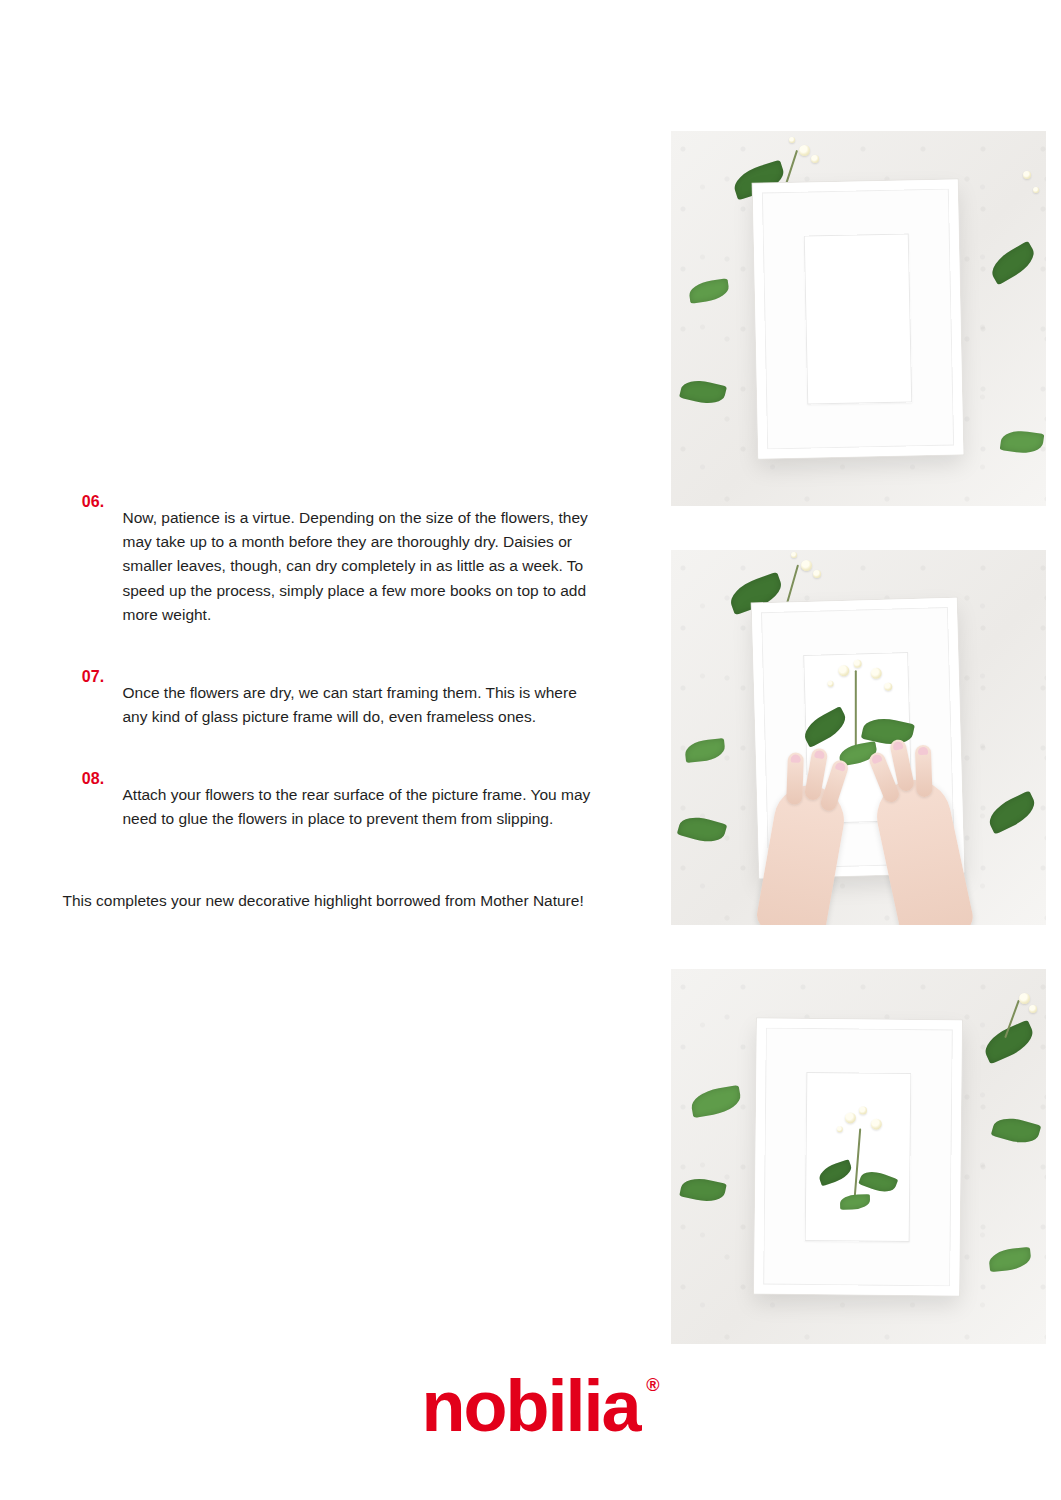06.
Now, patience is a virtue. Depending on the size of the flowers, they may take up to a month before they are thoroughly dry. Daisies or smaller leaves, though, can dry completely in as little as a week. To speed up the process, simply place a few more books on top to add more weight.
07.
Once the flowers are dry, we can start framing them. This is where any kind of glass picture frame will do, even frameless ones.
08.
Attach your flowers to the rear surface of the picture frame. You may need to glue the flowers in place to prevent them from slipping.
This completes your new decorative highlight borrowed from Mother Nature!
nobilia®